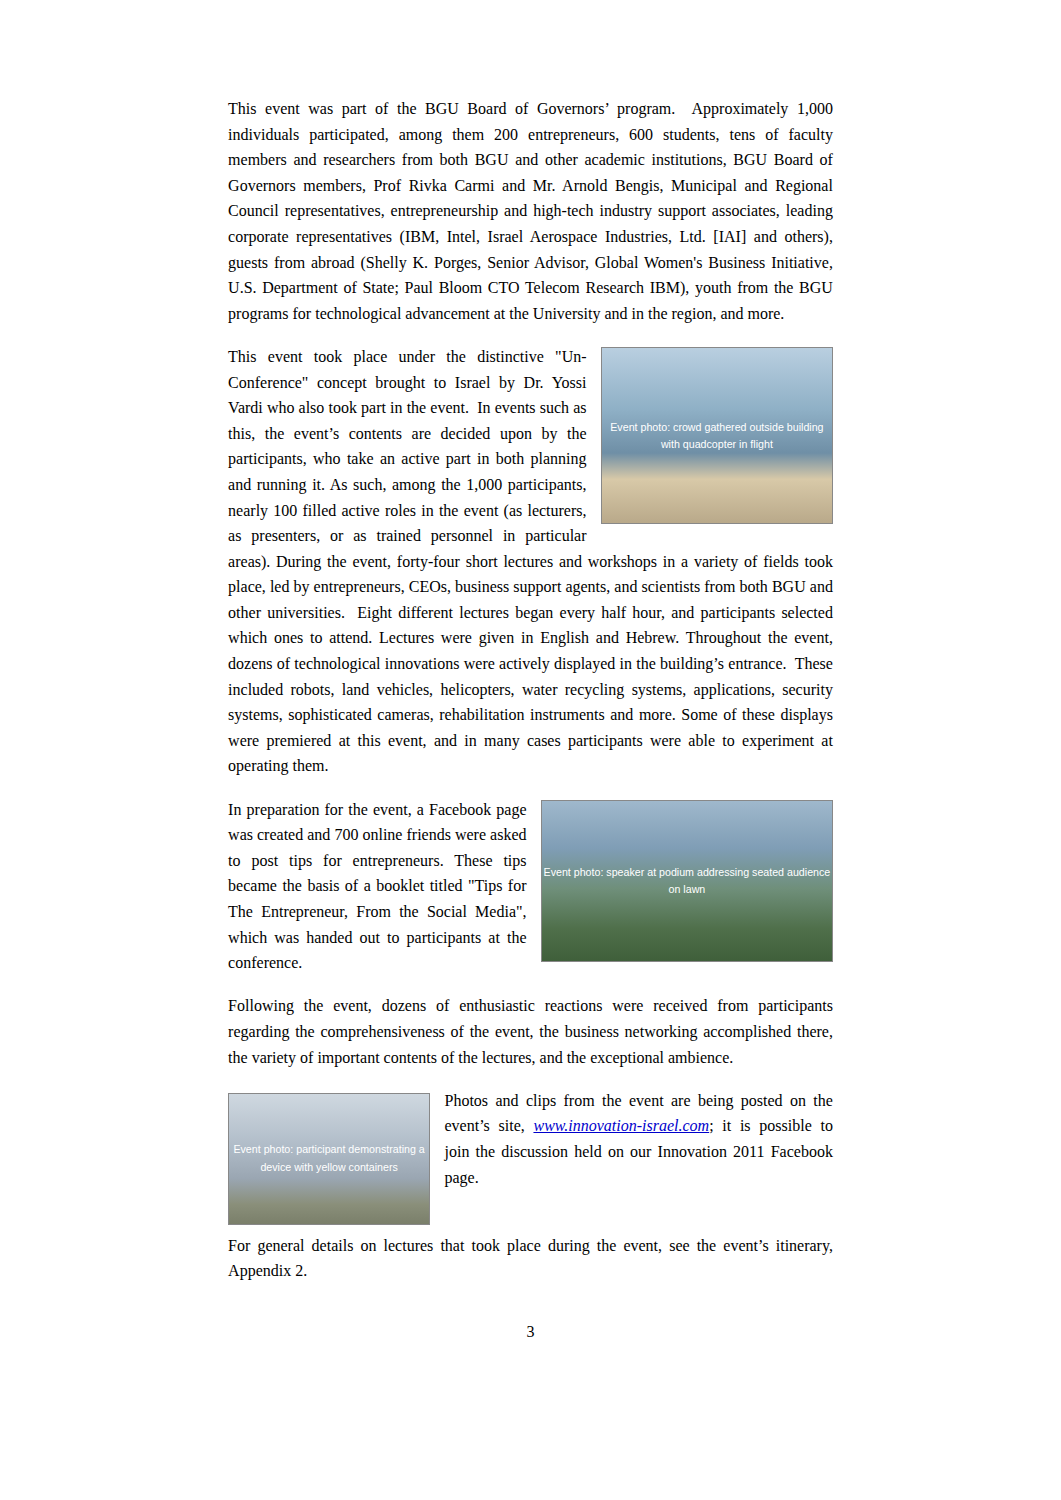This event was part of the BGU Board of Governors’ program. Approximately 1,000 individuals participated, among them 200 entrepreneurs, 600 students, tens of faculty members and researchers from both BGU and other academic institutions, BGU Board of Governors members, Prof Rivka Carmi and Mr. Arnold Bengis, Municipal and Regional Council representatives, entrepreneurship and high-tech industry support associates, leading corporate representatives (IBM, Intel, Israel Aerospace Industries, Ltd. [IAI] and others), guests from abroad (Shelly K. Porges, Senior Advisor, Global Women's Business Initiative, U.S. Department of State; Paul Bloom CTO Telecom Research IBM), youth from the BGU programs for technological advancement at the University and in the region, and more.
Event photo: crowd gathered outside building with quadcopter in flight
This event took place under the distinctive "Un-Conference" concept brought to Israel by Dr. Yossi Vardi who also took part in the event. In events such as this, the event’s contents are decided upon by the participants, who take an active part in both planning and running it. As such, among the 1,000 participants, nearly 100 filled active roles in the event (as lecturers, as presenters, or as trained personnel in particular areas). During the event, forty-four short lectures and workshops in a variety of fields took place, led by entrepreneurs, CEOs, business support agents, and scientists from both BGU and other universities. Eight different lectures began every half hour, and participants selected which ones to attend. Lectures were given in English and Hebrew. Throughout the event, dozens of technological innovations were actively displayed in the building’s entrance. These included robots, land vehicles, helicopters, water recycling systems, applications, security systems, sophisticated cameras, rehabilitation instruments and more. Some of these displays were premiered at this event, and in many cases participants were able to experiment at operating them.
Event photo: speaker at podium addressing seated audience on lawn
In preparation for the event, a Facebook page was created and 700 online friends were asked to post tips for entrepreneurs. These tips became the basis of a booklet titled "Tips for The Entrepreneur, From the Social Media", which was handed out to participants at the conference.
Following the event, dozens of enthusiastic reactions were received from participants regarding the comprehensiveness of the event, the business networking accomplished there, the variety of important contents of the lectures, and the exceptional ambience.
Event photo: participant demonstrating a device with yellow containers
Photos and clips from the event are being posted on the event’s site, www.innovation-israel.com; it is possible to join the discussion held on our Innovation 2011 Facebook page.
For general details on lectures that took place during the event, see the event’s itinerary, Appendix 2.
3